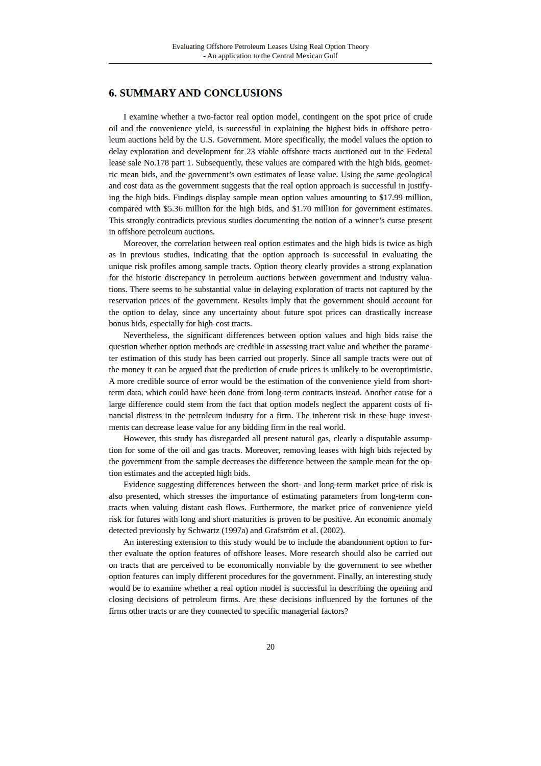Evaluating Offshore Petroleum Leases Using Real Option Theory - An application to the Central Mexican Gulf
6. SUMMARY AND CONCLUSIONS
I examine whether a two-factor real option model, contingent on the spot price of crude oil and the convenience yield, is successful in explaining the highest bids in offshore petroleum auctions held by the U.S. Government. More specifically, the model values the option to delay exploration and development for 23 viable offshore tracts auctioned out in the Federal lease sale No.178 part 1. Subsequently, these values are compared with the high bids, geometric mean bids, and the government’s own estimates of lease value. Using the same geological and cost data as the government suggests that the real option approach is successful in justifying the high bids. Findings display sample mean option values amounting to $17.99 million, compared with $5.36 million for the high bids, and $1.70 million for government estimates. This strongly contradicts previous studies documenting the notion of a winner’s curse present in offshore petroleum auctions.
Moreover, the correlation between real option estimates and the high bids is twice as high as in previous studies, indicating that the option approach is successful in evaluating the unique risk profiles among sample tracts. Option theory clearly provides a strong explanation for the historic discrepancy in petroleum auctions between government and industry valuations. There seems to be substantial value in delaying exploration of tracts not captured by the reservation prices of the government. Results imply that the government should account for the option to delay, since any uncertainty about future spot prices can drastically increase bonus bids, especially for high-cost tracts.
Nevertheless, the significant differences between option values and high bids raise the question whether option methods are credible in assessing tract value and whether the parameter estimation of this study has been carried out properly. Since all sample tracts were out of the money it can be argued that the prediction of crude prices is unlikely to be overoptimistic. A more credible source of error would be the estimation of the convenience yield from short-term data, which could have been done from long-term contracts instead. Another cause for a large difference could stem from the fact that option models neglect the apparent costs of financial distress in the petroleum industry for a firm. The inherent risk in these huge investments can decrease lease value for any bidding firm in the real world.
However, this study has disregarded all present natural gas, clearly a disputable assumption for some of the oil and gas tracts. Moreover, removing leases with high bids rejected by the government from the sample decreases the difference between the sample mean for the option estimates and the accepted high bids.
Evidence suggesting differences between the short- and long-term market price of risk is also presented, which stresses the importance of estimating parameters from long-term contracts when valuing distant cash flows. Furthermore, the market price of convenience yield risk for futures with long and short maturities is proven to be positive. An economic anomaly detected previously by Schwartz (1997a) and Grafström et al. (2002).
An interesting extension to this study would be to include the abandonment option to further evaluate the option features of offshore leases. More research should also be carried out on tracts that are perceived to be economically nonviable by the government to see whether option features can imply different procedures for the government. Finally, an interesting study would be to examine whether a real option model is successful in describing the opening and closing decisions of petroleum firms. Are these decisions influenced by the fortunes of the firms other tracts or are they connected to specific managerial factors?
20